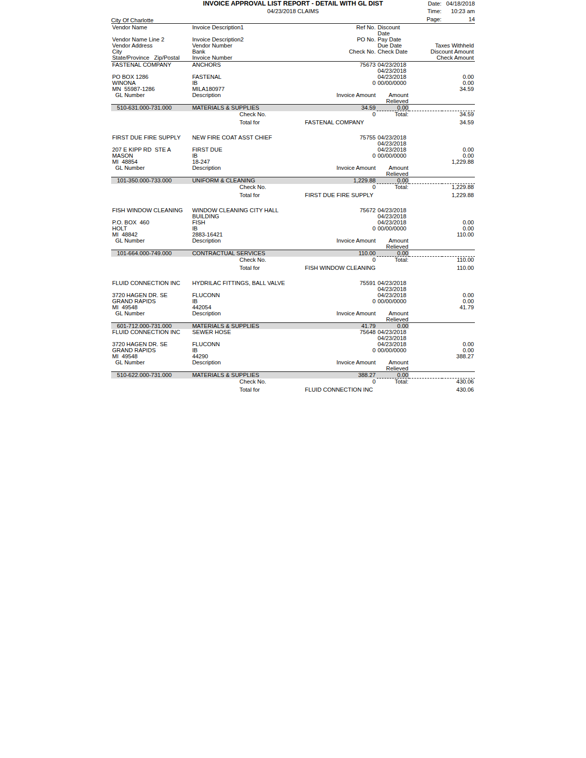Date: 04/18/2018
Time: 10:23 am
Page: 14
INVOICE APPROVAL LIST REPORT - DETAIL WITH GL DIST
04/23/2018 CLAIMS
City Of Charlotte
| Vendor Name | Invoice Description1 | Ref No. | Discount Date | |
| Vendor Name Line 2 | Invoice Description2 | PO No. | Pay Date | |
| Vendor Address | Vendor Number | | Due Date | Taxes Withheld |
| City | Bank | Check No. | Check Date | Discount Amount |
| State/Province Zip/Postal | Invoice Number | | | Check Amount |
| FASTENAL COMPANY | ANCHORS | 75673 | 04/23/2018 | |
| | | | 04/23/2018 | |
| PO BOX 1286 | FASTENAL | | 04/23/2018 | 0.00 |
| WINONA | IB | 0 | 00/00/0000 | 0.00 |
| MN 55987-1286 | MILA180977 | | | 34.59 |
| GL Number | Description | Invoice Amount | Amount Relieved | |
| 510-631.000-731.000 | MATERIALS & SUPPLIES | 34.59 | 0.00 | |
| | Check No. | 0 | Total: | 34.59 |
| | Total for | FASTENAL COMPANY | 34.59 |
| FIRST DUE FIRE SUPPLY | NEW FIRE COAT ASST CHIEF | 75755 | 04/23/2018 | |
| | | | 04/23/2018 | |
| 207 E KIPP RD STE A | FIRST DUE | | 04/23/2018 | 0.00 |
| MASON | IB | 0 | 00/00/0000 | 0.00 |
| MI 48854 | 18-247 | | | 1,229.88 |
| GL Number | Description | Invoice Amount | Amount Relieved | |
| 101-350.000-733.000 | UNIFORM & CLEANING | 1,229.88 | 0.00 | |
| | Check No. | 0 | Total: | 1,229.88 |
| | Total for | FIRST DUE FIRE SUPPLY | 1,229.88 |
| FISH WINDOW CLEANING | WINDOW CLEANING CITY HALL | 75672 | 04/23/2018 | |
| | BUILDING | | 04/23/2018 | |
| P.O. BOX 460 | FISH | | 04/23/2018 | 0.00 |
| HOLT | IB | 0 | 00/00/0000 | 0.00 |
| MI 48842 | 2883-16421 | | | 110.00 |
| GL Number | Description | Invoice Amount | Amount Relieved | |
| 101-664.000-749.000 | CONTRACTUAL SERVICES | 110.00 | 0.00 | |
| | Check No. | 0 | Total: | 110.00 |
| | Total for | FISH WINDOW CLEANING | 110.00 |
| FLUID CONNECTION INC | HYDRILAC FITTINGS, BALL VALVE | 75591 | 04/23/2018 | |
| | | | 04/23/2018 | |
| 3720 HAGEN DR. SE | FLUCONN | | 04/23/2018 | 0.00 |
| GRAND RAPIDS | IB | 0 | 00/00/0000 | 0.00 |
| MI 49548 | 442054 | | | 41.79 |
| GL Number | Description | Invoice Amount | Amount Relieved | |
| 601-712.000-731.000 | MATERIALS & SUPPLIES | 41.79 | 0.00 | |
| FLUID CONNECTION INC | SEWER HOSE | 75648 | 04/23/2018 | |
| | | | 04/23/2018 | |
| 3720 HAGEN DR. SE | FLUCONN | | 04/23/2018 | 0.00 |
| GRAND RAPIDS | IB | 0 | 00/00/0000 | 0.00 |
| MI 49548 | 44290 | | | 388.27 |
| GL Number | Description | Invoice Amount | Amount Relieved | |
| 510-622.000-731.000 | MATERIALS & SUPPLIES | 388.27 | 0.00 | |
| | Check No. | 0 | Total: | 430.06 |
| | Total for | FLUID CONNECTION INC | 430.06 |